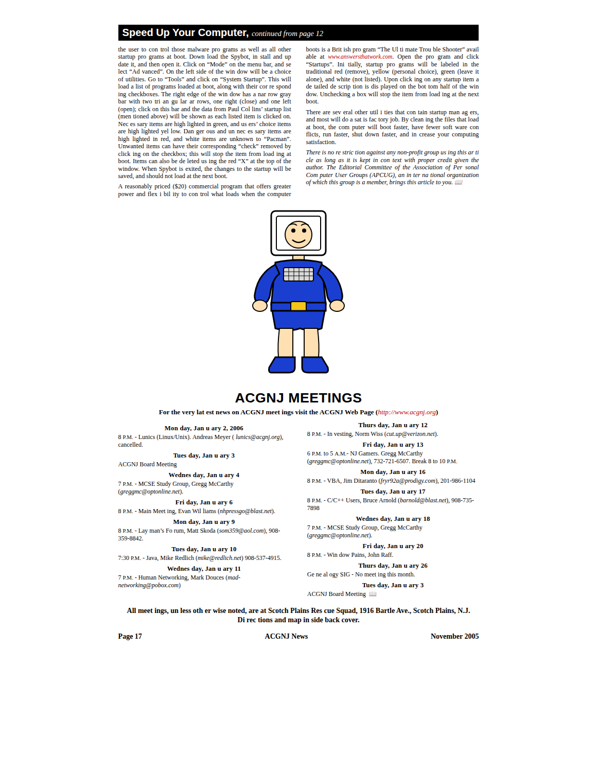Speed Up Your Computer, continued from page 12
the user to con trol those malware pro grams as well as all other startup pro grams at boot. Down load the Spybot, in stall and up date it, and then open it. Click on “Mode” on the menu bar, and se lect “Ad vanced”. On the left side of the win dow will be a choice of utilities. Go to “Tools” and click on “System Startup”. This will load a list of programs loaded at boot, along with their cor re spond ing checkboxes. The right edge of the win dow has a nar row gray bar with two tri an gu lar ar rows, one right (close) and one left (open); click on this bar and the data from Paul Col lins’ startup list (men tioned above) will be shown as each listed item is clicked on. Nec es sary items are high lighted in green, and us ers’ choice items are high lighted yel low. Dan ger ous and un nec es sary items are high lighted in red, and white items are unknown to “Pacman”. Unwanted items can have their corresponding “check” removed by click ing on the checkbox; this will stop the item from load ing at boot. Items can also be de leted us ing the red “X” at the top of the window. When Spybot is exited, the changes to the startup will be saved, and should not load at the next boot.
A reasonably priced ($20) commercial program that offers greater power and flex i bil ity to con trol what loads when the computer boots is a Brit ish pro gram “The Ul ti mate Trou ble Shooter” avail able at www.answersthatwork.com. Open the pro gram and click “Startups”. Ini tially, startup pro grams will be labeled in the traditional red (remove), yellow (personal choice), green (leave it alone), and white (not listed). Upon click ing on any startup item a de tailed de scrip tion is dis played on the bot tom half of the win dow. Unchecking a box will stop the item from load ing at the next boot.
There are sev eral other util i ties that con tain startup man ag ers, and most will do a sat is fac tory job. By clean ing the files that load at boot, the com puter will boot faster, have fewer soft ware con flicts, run faster, shut down faster, and in crease your computing satisfaction.
There is no re stric tion against any non-profit group us ing this ar ti cle as long as it is kept in con text with proper credit given the author. The Editorial Committee of the Association of Per sonal Com puter User Groups (APCUG), an in ter na tional organization of which this group is a member, brings this article to you. 📖
ACGNJ MEETINGS
For the very lat est news on ACGNJ meet ings visit the ACGNJ Web Page (http://www.acgnj.org)
Mon day, Jan u ary 2, 2006
8 P.M. - Lunics (Linux/Unix). Andreas Meyer ( lunics@acgnj.org), cancelled.
Tues day, Jan u ary 3
ACGNJ Board Meeting
Wednes day, Jan u ary 4
7 P.M. - MCSE Study Group, Gregg McCarthy (greggmc@optonline.net).
Fri day, Jan u ary 6
8 P.M. - Main Meet ing, Evan Wil liams (nhpressgo@blast.net).
Mon day, Jan u ary 9
8 P.M. - Lay man’s Fo rum, Matt Skoda (som359@aol.com), 908-359-8842.
Tues day, Jan u ary 10
7:30 P.M. - Java, Mike Redlich (mike@redlich.net) 908-537-4915.
Wednes day, Jan u ary 11
7 P.M. - Human Networking, Mark Douces (mad-networking@pobox.com)
Thurs day, Jan u ary 12
8 P.M. - In vesting, Norm Wiss (cut.up@verizon.net).
Fri day, Jan u ary 13
6 P.M. to 5 A.M.- NJ Gamers. Gregg McCarthy (greggmc@optonline.net), 732-721-6507. Break 8 to 10 P.M.
Mon day, Jan u ary 16
8 P.M. - VBA, Jim Ditaranto (fryr92a@prodigy.com), 201-986-1104
Tues day, Jan u ary 17
8 P.M. - C/C++ Users, Bruce Arnold (barnold@blast.net), 908-735-7898
Wednes day, Jan u ary 18
7 P.M. - MCSE Study Group, Gregg McCarthy (greggmc@optonline.net).
Fri day, Jan u ary 20
8 P.M. - Win dow Pains, John Raff.
Thurs day, Jan u ary 26
Ge ne al ogy SIG - No meet ing this month.
Tues day, Jan u ary 3
ACGNJ Board Meeting 📖
All meet ings, un less oth er wise noted, are at Scotch Plains Res cue Squad, 1916 Bartle Ave., Scotch Plains, N.J.
Di rec tions and map in side back cover.
Page 17
ACGNJ News
November 2005